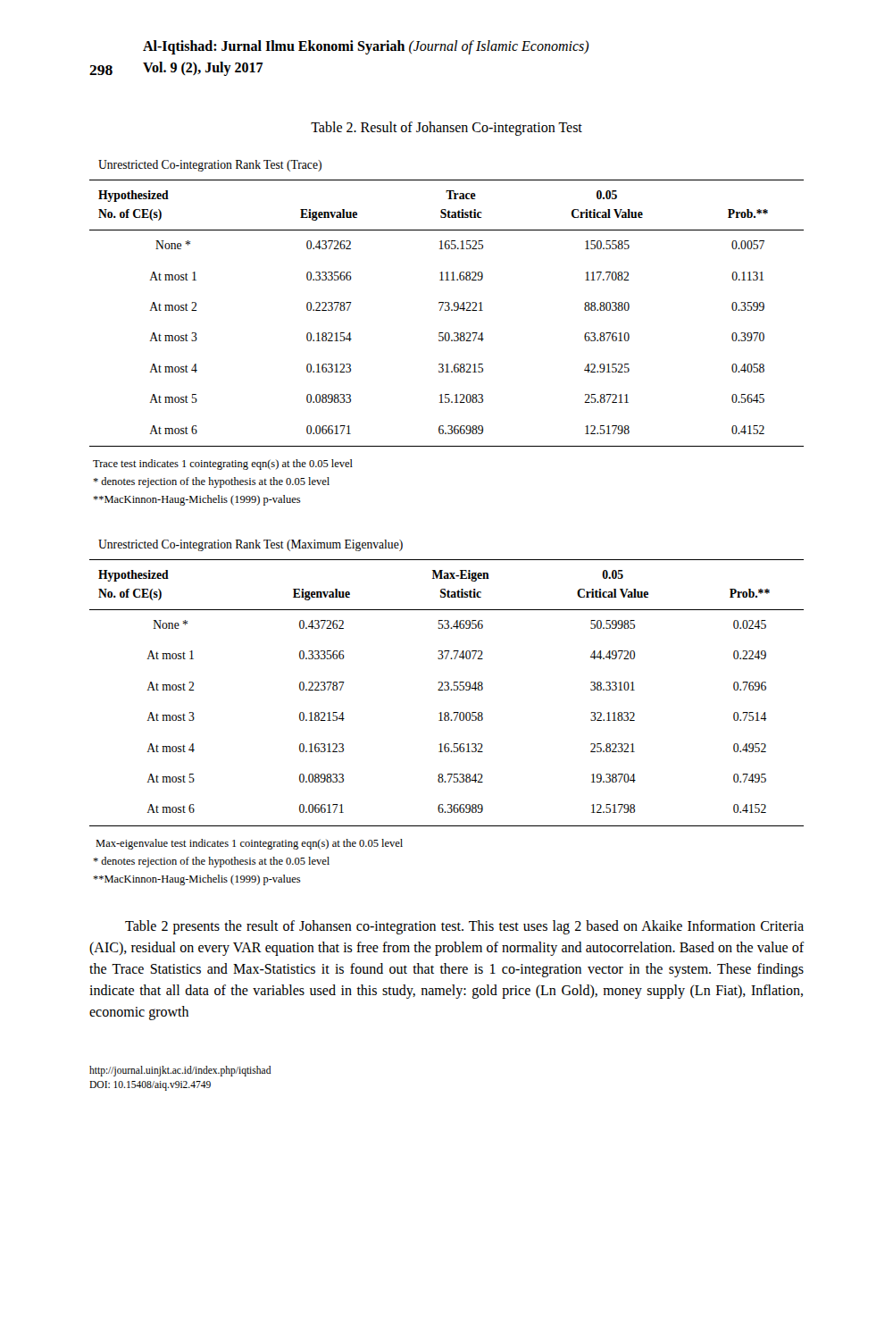298
Al-Iqtishad: Jurnal Ilmu Ekonomi Syariah (Journal of Islamic Economics)
Vol. 9 (2), July 2017
Table 2. Result of Johansen Co-integration Test
Unrestricted Co-integration Rank Test (Trace)
| Hypothesized No. of CE(s) | Eigenvalue | Trace Statistic | 0.05 Critical Value | Prob.** |
| --- | --- | --- | --- | --- |
| None * | 0.437262 | 165.1525 | 150.5585 | 0.0057 |
| At most 1 | 0.333566 | 111.6829 | 117.7082 | 0.1131 |
| At most 2 | 0.223787 | 73.94221 | 88.80380 | 0.3599 |
| At most 3 | 0.182154 | 50.38274 | 63.87610 | 0.3970 |
| At most 4 | 0.163123 | 31.68215 | 42.91525 | 0.4058 |
| At most 5 | 0.089833 | 15.12083 | 25.87211 | 0.5645 |
| At most 6 | 0.066171 | 6.366989 | 12.51798 | 0.4152 |
Trace test indicates 1 cointegrating eqn(s) at the 0.05 level
* denotes rejection of the hypothesis at the 0.05 level
**MacKinnon-Haug-Michelis (1999) p-values
Unrestricted Co-integration Rank Test (Maximum Eigenvalue)
| Hypothesized No. of CE(s) | Eigenvalue | Max-Eigen Statistic | 0.05 Critical Value | Prob.** |
| --- | --- | --- | --- | --- |
| None * | 0.437262 | 53.46956 | 50.59985 | 0.0245 |
| At most 1 | 0.333566 | 37.74072 | 44.49720 | 0.2249 |
| At most 2 | 0.223787 | 23.55948 | 38.33101 | 0.7696 |
| At most 3 | 0.182154 | 18.70058 | 32.11832 | 0.7514 |
| At most 4 | 0.163123 | 16.56132 | 25.82321 | 0.4952 |
| At most 5 | 0.089833 | 8.753842 | 19.38704 | 0.7495 |
| At most 6 | 0.066171 | 6.366989 | 12.51798 | 0.4152 |
Max-eigenvalue test indicates 1 cointegrating eqn(s) at the 0.05 level
* denotes rejection of the hypothesis at the 0.05 level
**MacKinnon-Haug-Michelis (1999) p-values
Table 2 presents the result of Johansen co-integration test. This test uses lag 2 based on Akaike Information Criteria (AIC), residual on every VAR equation that is free from the problem of normality and autocorrelation. Based on the value of the Trace Statistics and Max-Statistics it is found out that there is 1 co-integration vector in the system. These findings indicate that all data of the variables used in this study, namely: gold price (Ln Gold), money supply (Ln Fiat), Inflation, economic growth
http://journal.uinjkt.ac.id/index.php/iqtishad
DOI: 10.15408/aiq.v9i2.4749